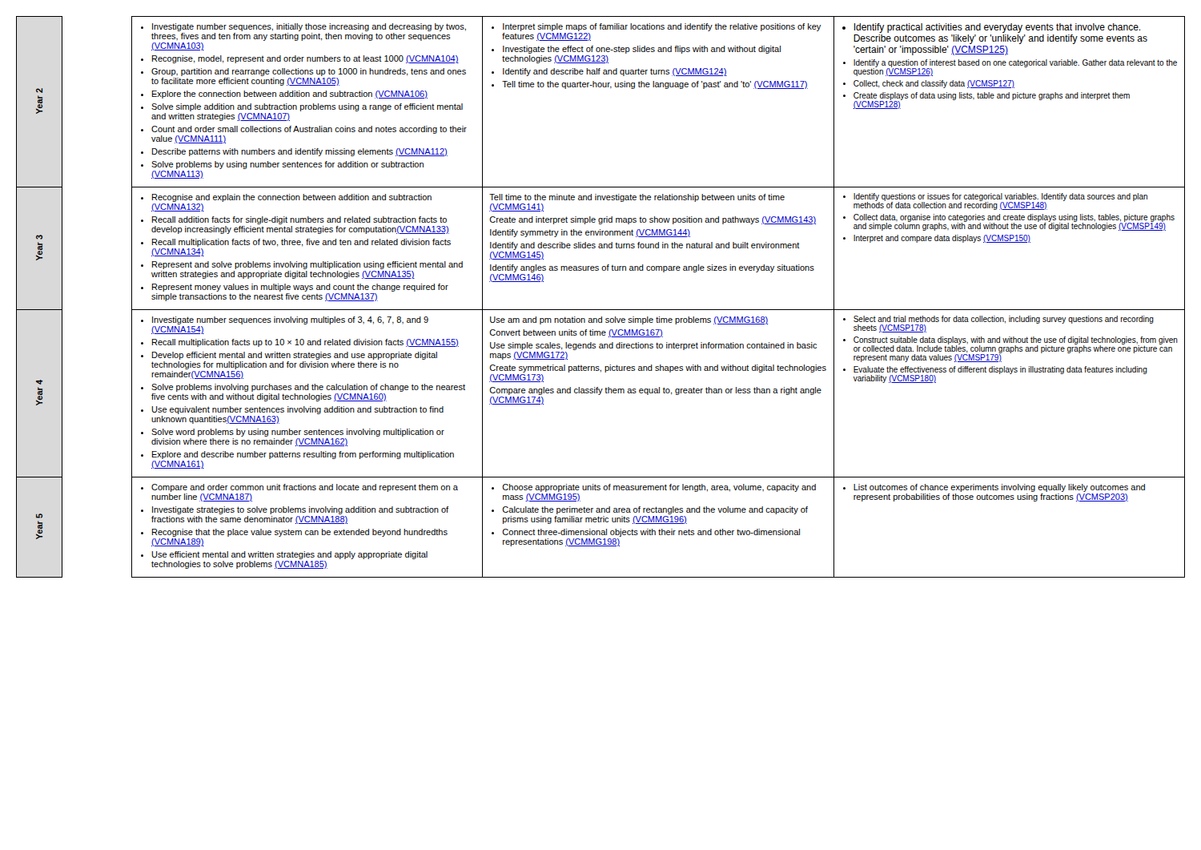| Year 2 | | Investigate number sequences, initially those increasing and decreasing by twos, threes, fives and ten from any starting point, then moving to other sequences (VCMNA103) Recognise, model, represent and order numbers to at least 1000 (VCMNA104) Group, partition and rearrange collections up to 1000 in hundreds, tens and ones to facilitate more efficient counting (VCMNA105) Explore the connection between addition and subtraction (VCMNA106) Solve simple addition and subtraction problems using a range of efficient mental and written strategies (VCMNA107) Count and order small collections of Australian coins and notes according to their value (VCMNA111) Describe patterns with numbers and identify missing elements (VCMNA112) Solve problems by using number sentences for addition or subtraction (VCMNA113) | Interpret simple maps of familiar locations and identify the relative positions of key features (VCMMG122) Investigate the effect of one-step slides and flips with and without digital technologies (VCMMG123) Identify and describe half and quarter turns (VCMMG124) Tell time to the quarter-hour, using the language of 'past' and 'to' (VCMMG117) | Identify practical activities and everyday events that involve chance. Describe outcomes as 'likely' or 'unlikely' and identify some events as 'certain' or 'impossible' (VCMSP125) Identify a question of interest based on one categorical variable. Gather data relevant to the question (VCMSP126) Collect, check and classify data (VCMSP127) Create displays of data using lists, table and picture graphs and interpret them (VCMSP128) |
| Year 3 | | Recognise and explain the connection between addition and subtraction (VCMNA132) Recall addition facts for single-digit numbers and related subtraction facts to develop increasingly efficient mental strategies for computation (VCMNA133) Recall multiplication facts of two, three, five and ten and related division facts (VCMNA134) Represent and solve problems involving multiplication using efficient mental and written strategies and appropriate digital technologies (VCMNA135) Represent money values in multiple ways and count the change required for simple transactions to the nearest five cents (VCMNA137) | Tell time to the minute and investigate the relationship between units of time (VCMMG141) Create and interpret simple grid maps to show position and pathways (VCMMG143) Identify symmetry in the environment (VCMMG144) Identify and describe slides and turns found in the natural and built environment (VCMMG145) Identify angles as measures of turn and compare angle sizes in everyday situations (VCMMG146) | Identify questions or issues for categorical variables. Identify data sources and plan methods of data collection and recording (VCMSP148) Collect data, organise into categories and create displays using lists, tables, picture graphs and simple column graphs, with and without the use of digital technologies (VCMSP149) Interpret and compare data displays (VCMSP150) |
| Year 4 | | Investigate number sequences involving multiples of 3, 4, 6, 7, 8, and 9 (VCMNA154) Recall multiplication facts up to 10 × 10 and related division facts (VCMNA155) Develop efficient mental and written strategies and use appropriate digital technologies for multiplication and for division where there is no remainder (VCMNA156) Solve problems involving purchases and the calculation of change to the nearest five cents with and without digital technologies (VCMNA160) Use equivalent number sentences involving addition and subtraction to find unknown quantities (VCMNA163) Solve word problems by using number sentences involving multiplication or division where there is no remainder (VCMNA162) Explore and describe number patterns resulting from performing multiplication (VCMNA161) | Use am and pm notation and solve simple time problems (VCMMG168) Convert between units of time (VCMMG167) Use simple scales, legends and directions to interpret information contained in basic maps (VCMMG172) Create symmetrical patterns, pictures and shapes with and without digital technologies (VCMMG173) Compare angles and classify them as equal to, greater than or less than a right angle (VCMMG174) | Select and trial methods for data collection, including survey questions and recording sheets (VCMSP178) Construct suitable data displays, with and without the use of digital technologies, from given or collected data. Include tables, column graphs and picture graphs where one picture can represent many data values (VCMSP179) Evaluate the effectiveness of different displays in illustrating data features including variability (VCMSP180) |
| Year 5 | | Compare and order common unit fractions and locate and represent them on a number line (VCMNA187) Investigate strategies to solve problems involving addition and subtraction of fractions with the same denominator (VCMNA188) Recognise that the place value system can be extended beyond hundredths (VCMNA189) Use efficient mental and written strategies and apply appropriate digital technologies to solve problems (VCMNA185) | Choose appropriate units of measurement for length, area, volume, capacity and mass (VCMMG195) Calculate the perimeter and area of rectangles and the volume and capacity of prisms using familiar metric units (VCMMG196) Connect three-dimensional objects with their nets and other two-dimensional representations (VCMMG198) | List outcomes of chance experiments involving equally likely outcomes and represent probabilities of those outcomes using fractions (VCMSP203) |